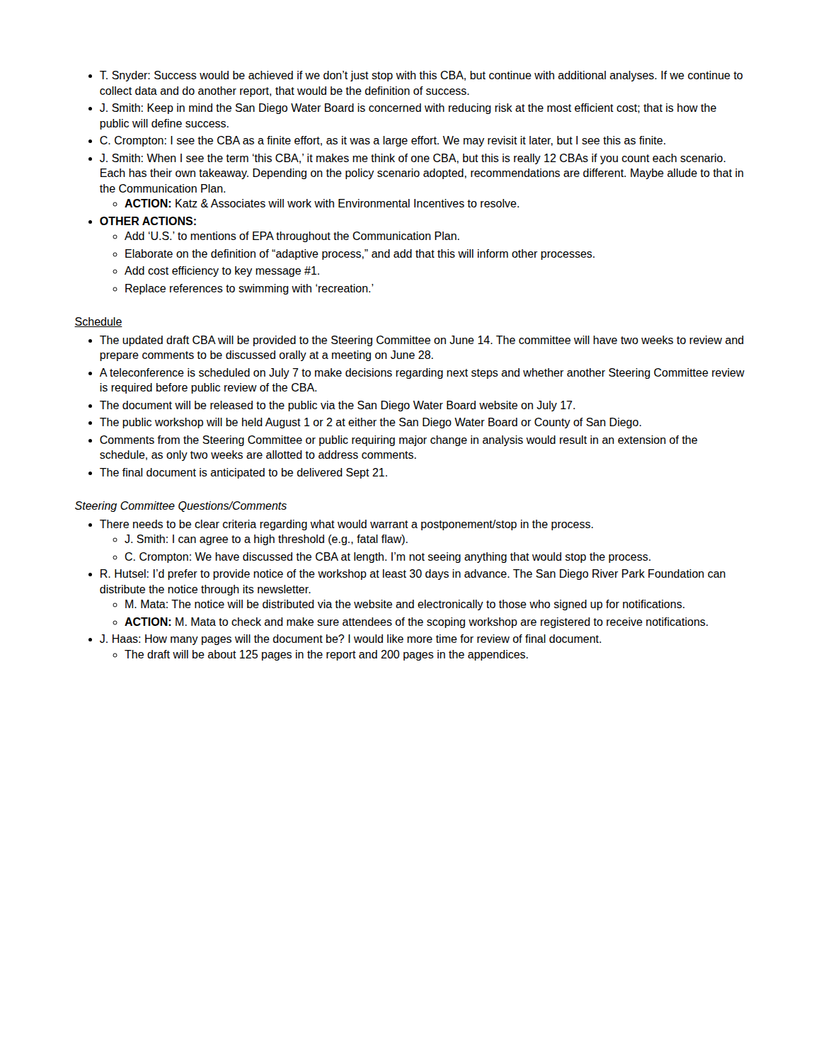T. Snyder: Success would be achieved if we don’t just stop with this CBA, but continue with additional analyses. If we continue to collect data and do another report, that would be the definition of success.
J. Smith: Keep in mind the San Diego Water Board is concerned with reducing risk at the most efficient cost; that is how the public will define success.
C. Crompton: I see the CBA as a finite effort, as it was a large effort. We may revisit it later, but I see this as finite.
J. Smith: When I see the term ‘this CBA,’ it makes me think of one CBA, but this is really 12 CBAs if you count each scenario. Each has their own takeaway. Depending on the policy scenario adopted, recommendations are different. Maybe allude to that in the Communication Plan.
ACTION: Katz & Associates will work with Environmental Incentives to resolve.
OTHER ACTIONS:
Add ‘U.S.’ to mentions of EPA throughout the Communication Plan.
Elaborate on the definition of “adaptive process,” and add that this will inform other processes.
Add cost efficiency to key message #1.
Replace references to swimming with ‘recreation.’
Schedule
The updated draft CBA will be provided to the Steering Committee on June 14. The committee will have two weeks to review and prepare comments to be discussed orally at a meeting on June 28.
A teleconference is scheduled on July 7 to make decisions regarding next steps and whether another Steering Committee review is required before public review of the CBA.
The document will be released to the public via the San Diego Water Board website on July 17.
The public workshop will be held August 1 or 2 at either the San Diego Water Board or County of San Diego.
Comments from the Steering Committee or public requiring major change in analysis would result in an extension of the schedule, as only two weeks are allotted to address comments.
The final document is anticipated to be delivered Sept 21.
Steering Committee Questions/Comments
There needs to be clear criteria regarding what would warrant a postponement/stop in the process.
J. Smith: I can agree to a high threshold (e.g., fatal flaw).
C. Crompton: We have discussed the CBA at length. I’m not seeing anything that would stop the process.
R. Hutsel: I’d prefer to provide notice of the workshop at least 30 days in advance. The San Diego River Park Foundation can distribute the notice through its newsletter.
M. Mata: The notice will be distributed via the website and electronically to those who signed up for notifications.
ACTION: M. Mata to check and make sure attendees of the scoping workshop are registered to receive notifications.
J. Haas: How many pages will the document be? I would like more time for review of final document.
The draft will be about 125 pages in the report and 200 pages in the appendices.